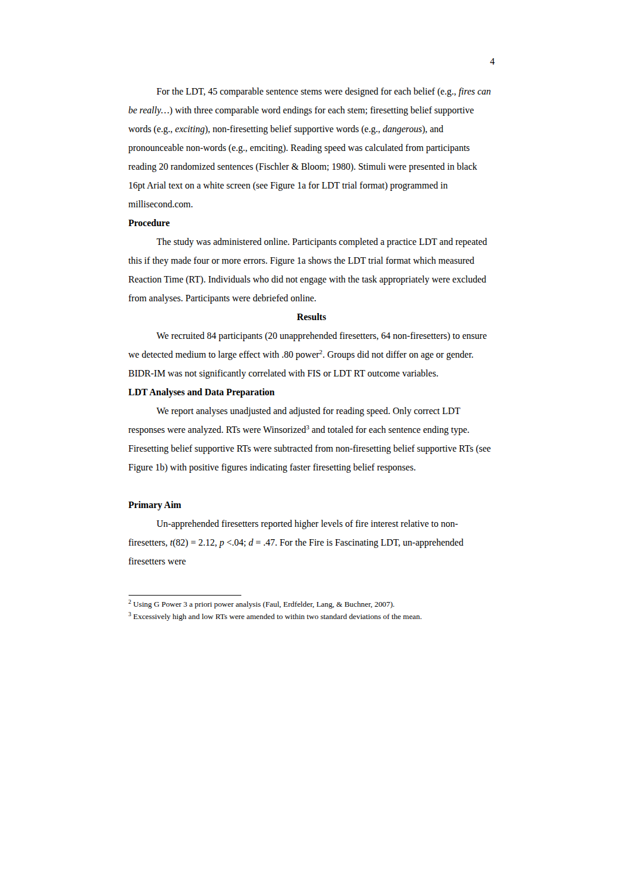4
For the LDT, 45 comparable sentence stems were designed for each belief (e.g., fires can be really…) with three comparable word endings for each stem; firesetting belief supportive words (e.g., exciting), non-firesetting belief supportive words (e.g., dangerous), and pronounceable non-words (e.g., emciting). Reading speed was calculated from participants reading 20 randomized sentences (Fischler & Bloom; 1980). Stimuli were presented in black 16pt Arial text on a white screen (see Figure 1a for LDT trial format) programmed in millisecond.com.
Procedure
The study was administered online. Participants completed a practice LDT and repeated this if they made four or more errors. Figure 1a shows the LDT trial format which measured Reaction Time (RT). Individuals who did not engage with the task appropriately were excluded from analyses. Participants were debriefed online.
Results
We recruited 84 participants (20 unapprehended firesetters, 64 non-firesetters) to ensure we detected medium to large effect with .80 power2. Groups did not differ on age or gender. BIDR-IM was not significantly correlated with FIS or LDT RT outcome variables.
LDT Analyses and Data Preparation
We report analyses unadjusted and adjusted for reading speed. Only correct LDT responses were analyzed. RTs were Winsorized3 and totaled for each sentence ending type. Firesetting belief supportive RTs were subtracted from non-firesetting belief supportive RTs (see Figure 1b) with positive figures indicating faster firesetting belief responses.
Primary Aim
Un-apprehended firesetters reported higher levels of fire interest relative to non-firesetters, t(82) = 2.12, p <.04; d = .47. For the Fire is Fascinating LDT, un-apprehended firesetters were
2 Using G Power 3 a priori power analysis (Faul, Erdfelder, Lang, & Buchner, 2007).
3 Excessively high and low RTs were amended to within two standard deviations of the mean.